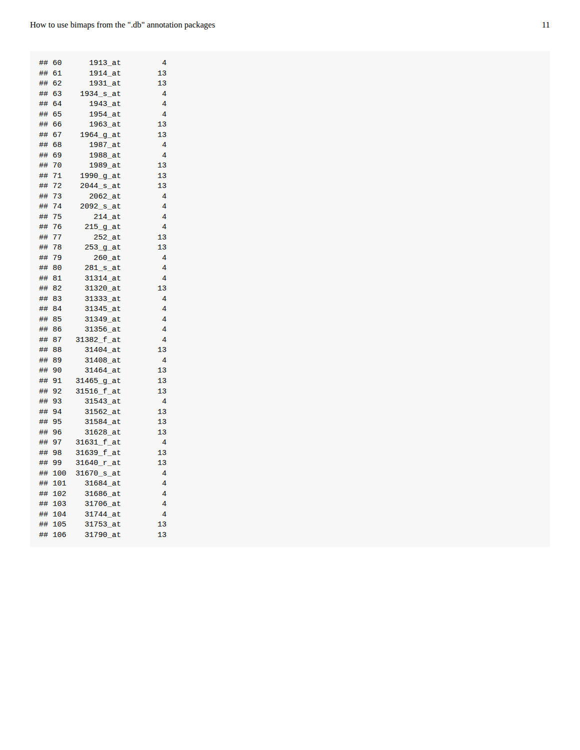How to use bimaps from the ".db" annotation packages 11
## 60      1913_at         4
## 61      1914_at        13
## 62      1931_at        13
## 63    1934_s_at         4
## 64      1943_at         4
## 65      1954_at         4
## 66      1963_at        13
## 67    1964_g_at        13
## 68      1987_at         4
## 69      1988_at         4
## 70      1989_at        13
## 71    1990_g_at        13
## 72    2044_s_at        13
## 73      2062_at         4
## 74    2092_s_at         4
## 75       214_at         4
## 76     215_g_at         4
## 77       252_at        13
## 78     253_g_at        13
## 79       260_at         4
## 80     281_s_at         4
## 81     31314_at         4
## 82     31320_at        13
## 83     31333_at         4
## 84     31345_at         4
## 85     31349_at         4
## 86     31356_at         4
## 87   31382_f_at         4
## 88     31404_at        13
## 89     31408_at         4
## 90     31464_at        13
## 91   31465_g_at        13
## 92   31516_f_at        13
## 93     31543_at         4
## 94     31562_at        13
## 95     31584_at        13
## 96     31628_at        13
## 97   31631_f_at         4
## 98   31639_f_at        13
## 99   31640_r_at        13
## 100  31670_s_at         4
## 101    31684_at         4
## 102    31686_at         4
## 103    31706_at         4
## 104    31744_at         4
## 105    31753_at        13
## 106    31790_at        13